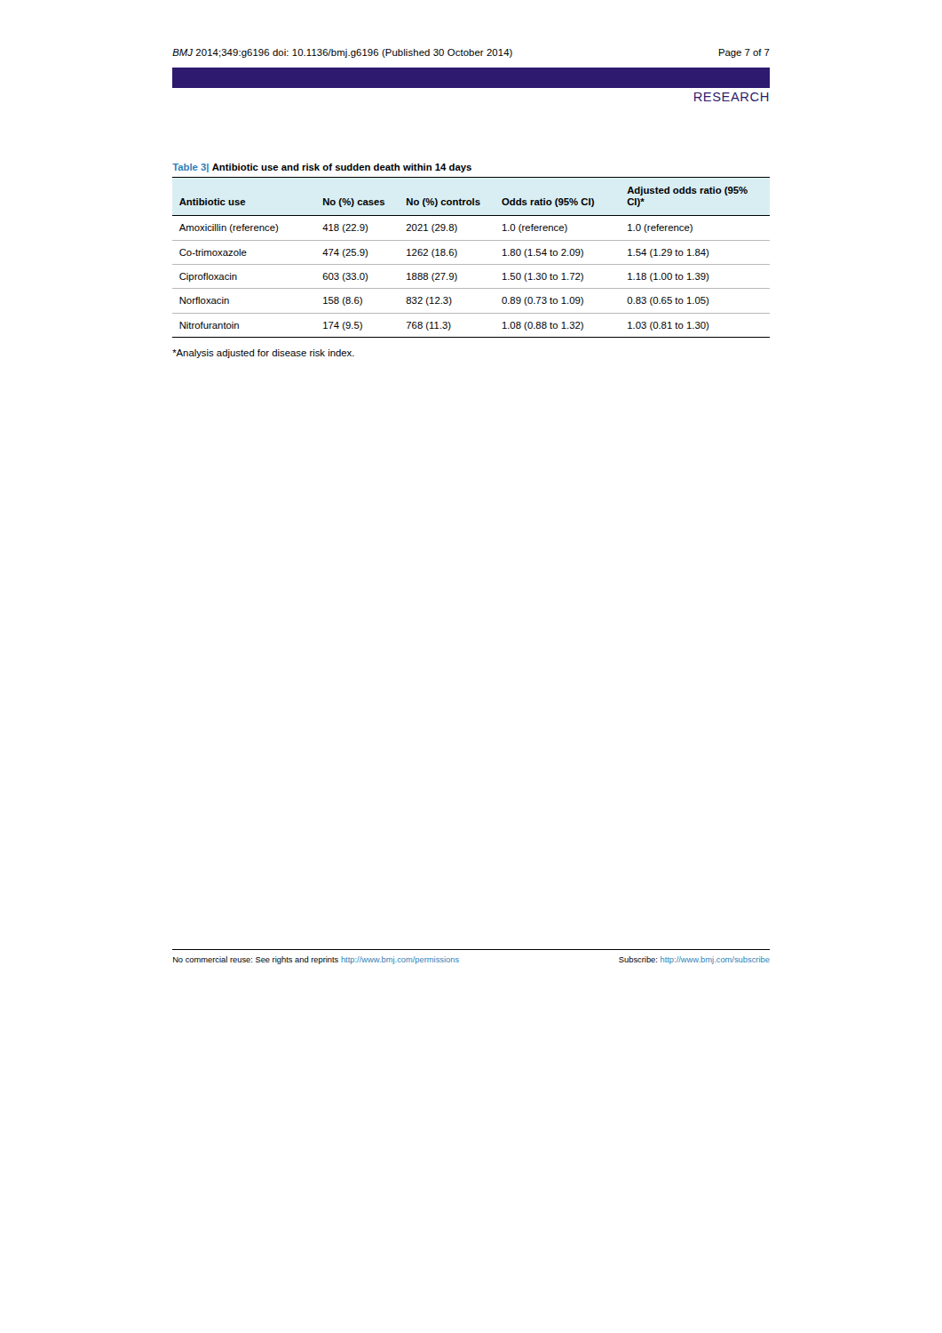BMJ 2014;349:g6196 doi: 10.1136/bmj.g6196 (Published 30 October 2014)
Page 7 of 7
RESEARCH
Table 3| Antibiotic use and risk of sudden death within 14 days
| Antibiotic use | No (%) cases | No (%) controls | Odds ratio (95% CI) | Adjusted odds ratio (95% CI)* |
| --- | --- | --- | --- | --- |
| Amoxicillin (reference) | 418 (22.9) | 2021 (29.8) | 1.0 (reference) | 1.0 (reference) |
| Co-trimoxazole | 474 (25.9) | 1262 (18.6) | 1.80 (1.54 to 2.09) | 1.54 (1.29 to 1.84) |
| Ciprofloxacin | 603 (33.0) | 1888 (27.9) | 1.50 (1.30 to 1.72) | 1.18 (1.00 to 1.39) |
| Norfloxacin | 158 (8.6) | 832 (12.3) | 0.89 (0.73 to 1.09) | 0.83 (0.65 to 1.05) |
| Nitrofurantoin | 174 (9.5) | 768 (11.3) | 1.08 (0.88 to 1.32) | 1.03 (0.81 to 1.30) |
*Analysis adjusted for disease risk index.
No commercial reuse: See rights and reprints http://www.bmj.com/permissions
Subscribe: http://www.bmj.com/subscribe